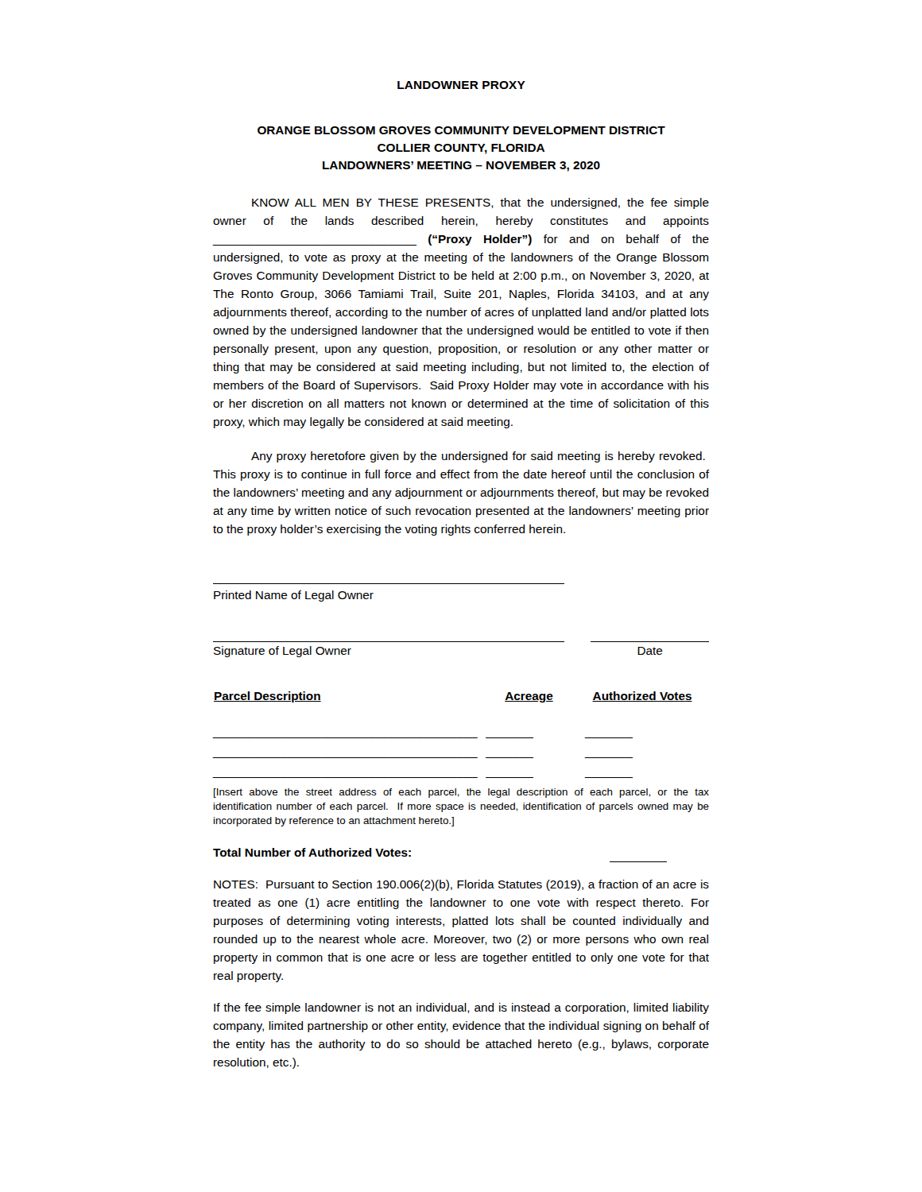LANDOWNER PROXY
ORANGE BLOSSOM GROVES COMMUNITY DEVELOPMENT DISTRICT
COLLIER COUNTY, FLORIDA
LANDOWNERS’ MEETING – NOVEMBER 3, 2020
KNOW ALL MEN BY THESE PRESENTS, that the undersigned, the fee simple owner of the lands described herein, hereby constitutes and appoints ______________________________ (“Proxy Holder”) for and on behalf of the undersigned, to vote as proxy at the meeting of the landowners of the Orange Blossom Groves Community Development District to be held at 2:00 p.m., on November 3, 2020, at The Ronto Group, 3066 Tamiami Trail, Suite 201, Naples, Florida 34103, and at any adjournments thereof, according to the number of acres of unplatted land and/or platted lots owned by the undersigned landowner that the undersigned would be entitled to vote if then personally present, upon any question, proposition, or resolution or any other matter or thing that may be considered at said meeting including, but not limited to, the election of members of the Board of Supervisors. Said Proxy Holder may vote in accordance with his or her discretion on all matters not known or determined at the time of solicitation of this proxy, which may legally be considered at said meeting.
Any proxy heretofore given by the undersigned for said meeting is hereby revoked. This proxy is to continue in full force and effect from the date hereof until the conclusion of the landowners’ meeting and any adjournment or adjournments thereof, but may be revoked at any time by written notice of such revocation presented at the landowners’ meeting prior to the proxy holder’s exercising the voting rights conferred herein.
Printed Name of Legal Owner
| Signature of Legal Owner | | Date |
| Parcel Description | Acreage | Authorized Votes |
| --- | --- | --- |
| _______________________________________ | _______ | _______ |
| _______________________________________ | _______ | _______ |
| _______________________________________ | _______ | _______ |
[Insert above the street address of each parcel, the legal description of each parcel, or the tax identification number of each parcel. If more space is needed, identification of parcels owned may be incorporated by reference to an attachment hereto.]
Total Number of Authorized Votes:
NOTES: Pursuant to Section 190.006(2)(b), Florida Statutes (2019), a fraction of an acre is treated as one (1) acre entitling the landowner to one vote with respect thereto. For purposes of determining voting interests, platted lots shall be counted individually and rounded up to the nearest whole acre. Moreover, two (2) or more persons who own real property in common that is one acre or less are together entitled to only one vote for that real property.
If the fee simple landowner is not an individual, and is instead a corporation, limited liability company, limited partnership or other entity, evidence that the individual signing on behalf of the entity has the authority to do so should be attached hereto (e.g., bylaws, corporate resolution, etc.).